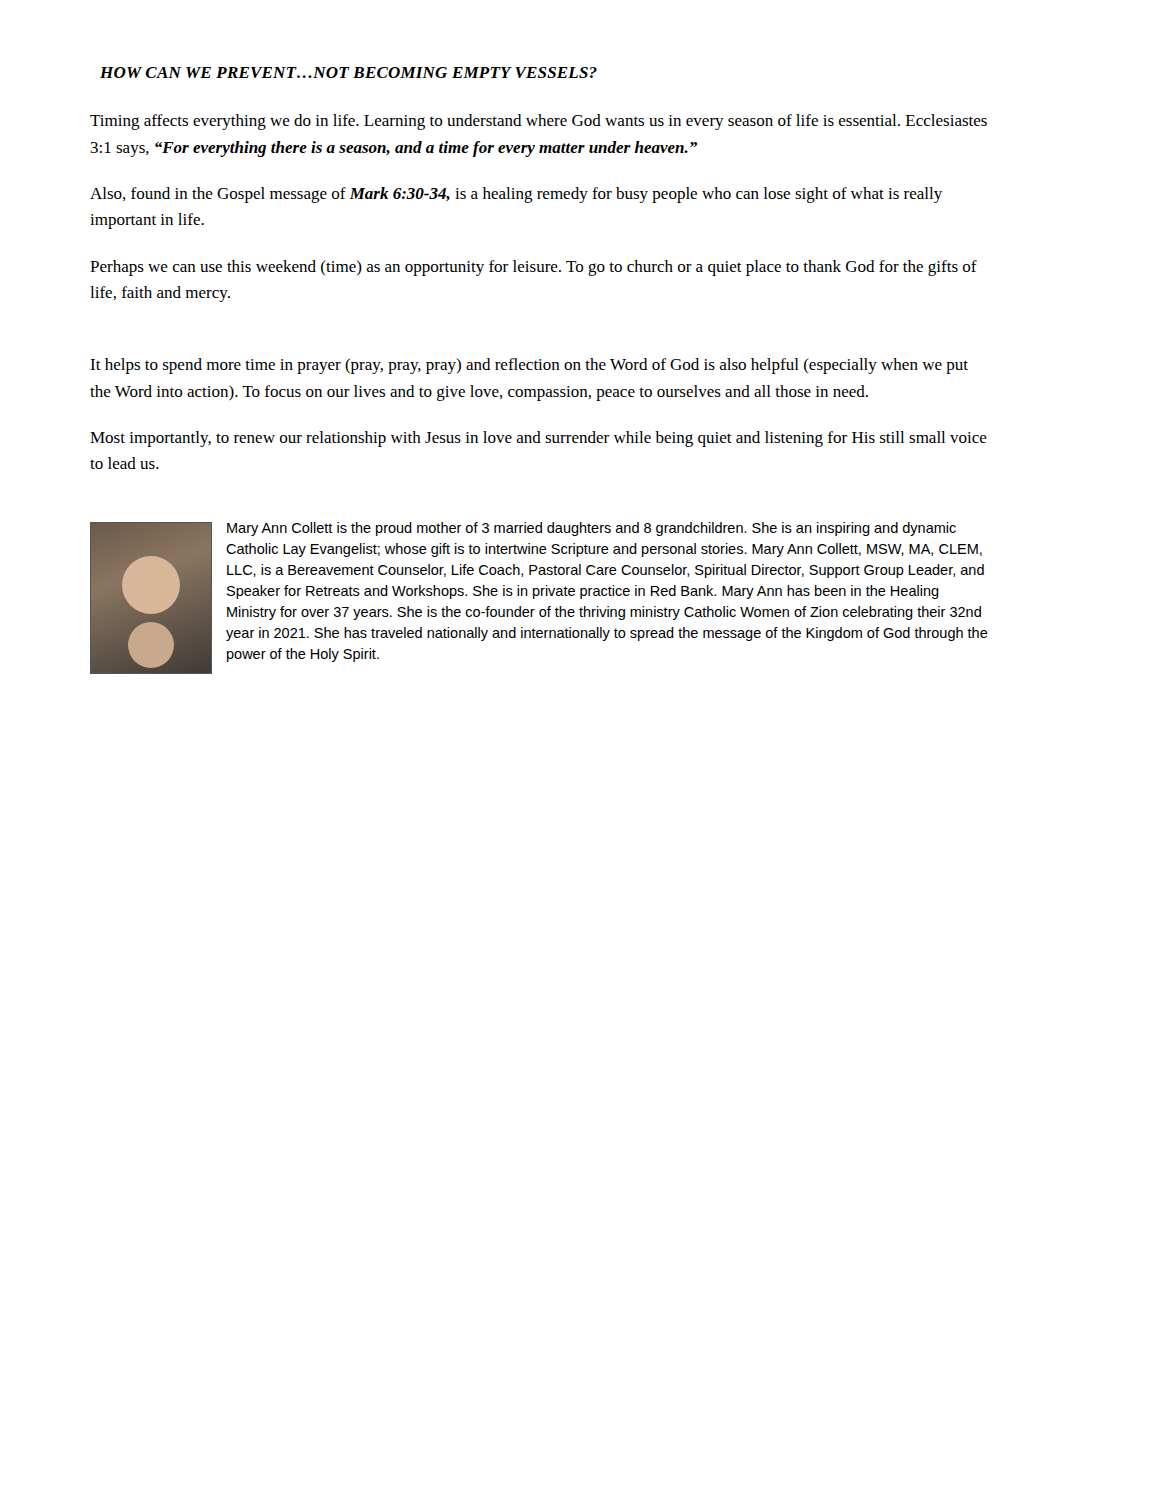HOW CAN WE PREVENT…NOT BECOMING EMPTY VESSELS?
Timing affects everything we do in life. Learning to understand where God wants us in every season of life is essential. Ecclesiastes 3:1 says, “For everything there is a season, and a time for every matter under heaven.”
Also, found in the Gospel message of Mark 6:30-34, is a healing remedy for busy people who can lose sight of what is really important in life.
Perhaps we can use this weekend (time) as an opportunity for leisure. To go to church or a quiet place to thank God for the gifts of life, faith and mercy.
It helps to spend more time in prayer (pray, pray, pray) and reflection on the Word of God is also helpful (especially when we put the Word into action). To focus on our lives and to give love, compassion, peace to ourselves and all those in need.
Most importantly, to renew our relationship with Jesus in love and surrender while being quiet and listening for His still small voice to lead us.
Mary Ann Collett is the proud mother of 3 married daughters and 8 grandchildren. She is an inspiring and dynamic Catholic Lay Evangelist; whose gift is to intertwine Scripture and personal stories. Mary Ann Collett, MSW, MA, CLEM, LLC, is a Bereavement Counselor, Life Coach, Pastoral Care Counselor, Spiritual Director, Support Group Leader, and Speaker for Retreats and Workshops. She is in private practice in Red Bank. Mary Ann has been in the Healing Ministry for over 37 years. She is the co-founder of the thriving ministry Catholic Women of Zion celebrating their 32nd year in 2021. She has traveled nationally and internationally to spread the message of the Kingdom of God through the power of the Holy Spirit.